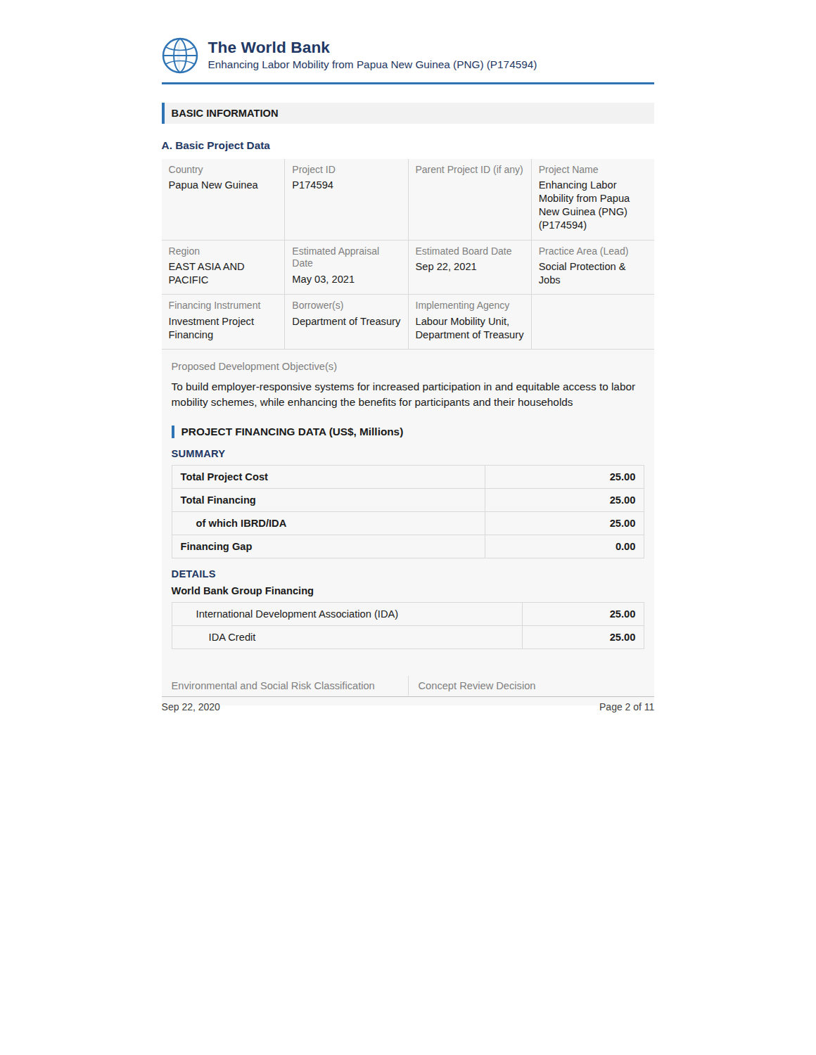The World Bank
Enhancing Labor Mobility from Papua New Guinea (PNG) (P174594)
BASIC INFORMATION
A. Basic Project Data
| Country Papua New Guinea | Project ID P174594 | Parent Project ID (if any) | Project Name Enhancing Labor Mobility from Papua New Guinea (PNG) (P174594) |
| Region EAST ASIA AND PACIFIC | Estimated Appraisal Date May 03, 2021 | Estimated Board Date Sep 22, 2021 | Practice Area (Lead) Social Protection & Jobs |
| Financing Instrument Investment Project Financing | Borrower(s) Department of Treasury | Implementing Agency Labour Mobility Unit, Department of Treasury | |
Proposed Development Objective(s)
To build employer-responsive systems for increased participation in and equitable access to labor mobility schemes, while enhancing the benefits for participants and their households
PROJECT FINANCING DATA (US$, Millions)
SUMMARY
| Total Project Cost | 25.00 |
| Total Financing | 25.00 |
| of which IBRD/IDA | 25.00 |
| Financing Gap | 0.00 |
DETAILS
World Bank Group Financing
| International Development Association (IDA) | 25.00 |
| IDA Credit | 25.00 |
| Environmental and Social Risk Classification | Concept Review Decision |
Sep 22, 2020
Page 2 of 11